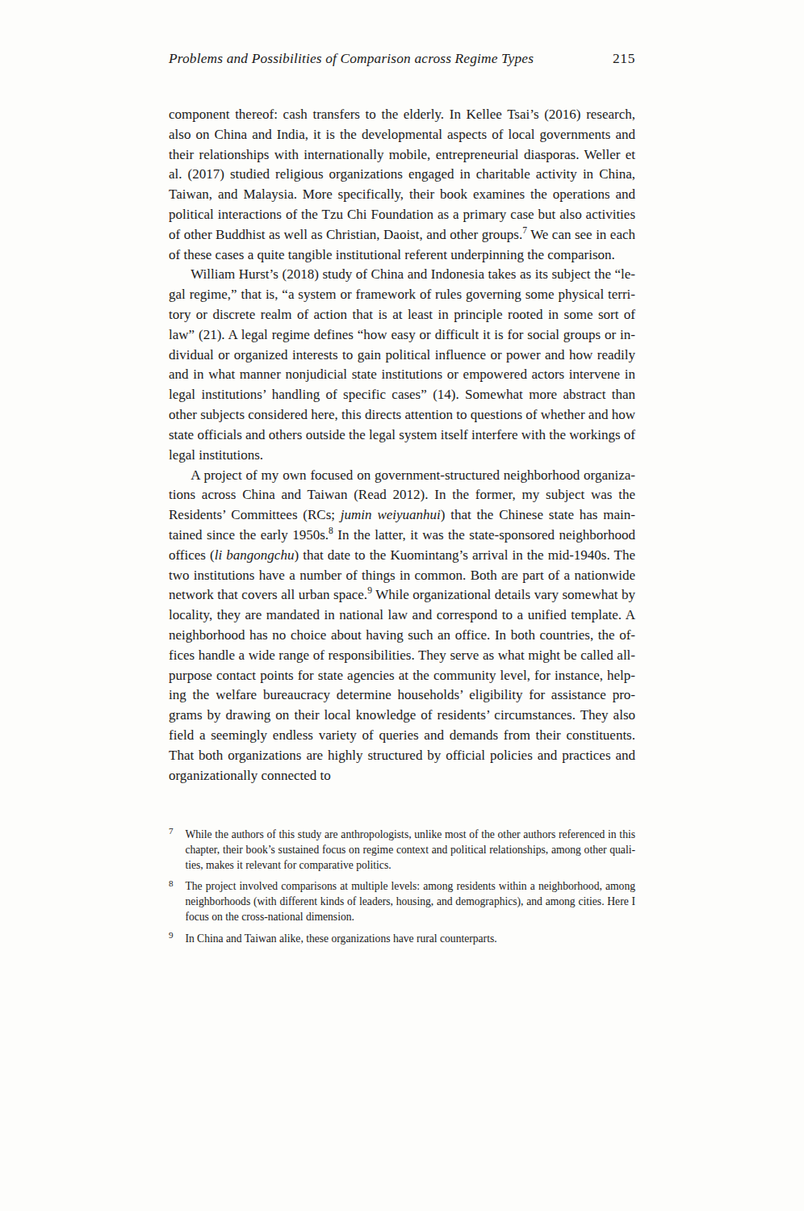Problems and Possibilities of Comparison across Regime Types 215
component thereof: cash transfers to the elderly. In Kellee Tsai’s (2016) research, also on China and India, it is the developmental aspects of local governments and their relationships with internationally mobile, entrepreneurial diasporas. Weller et al. (2017) studied religious organizations engaged in charitable activity in China, Taiwan, and Malaysia. More specifically, their book examines the operations and political interactions of the Tzu Chi Foundation as a primary case but also activities of other Buddhist as well as Christian, Daoist, and other groups.7 We can see in each of these cases a quite tangible institutional referent underpinning the comparison.
William Hurst’s (2018) study of China and Indonesia takes as its subject the “legal regime,” that is, “a system or framework of rules governing some physical territory or discrete realm of action that is at least in principle rooted in some sort of law” (21). A legal regime defines “how easy or difficult it is for social groups or individual or organized interests to gain political influence or power and how readily and in what manner nonjudicial state institutions or empowered actors intervene in legal institutions’ handling of specific cases” (14). Somewhat more abstract than other subjects considered here, this directs attention to questions of whether and how state officials and others outside the legal system itself interfere with the workings of legal institutions.
A project of my own focused on government-structured neighborhood organizations across China and Taiwan (Read 2012). In the former, my subject was the Residents’ Committees (RCs; jumin weiyuanhui) that the Chinese state has maintained since the early 1950s.8 In the latter, it was the state-sponsored neighborhood offices (li bangongchu) that date to the Kuomintang’s arrival in the mid-1940s. The two institutions have a number of things in common. Both are part of a nationwide network that covers all urban space.9 While organizational details vary somewhat by locality, they are mandated in national law and correspond to a unified template. A neighborhood has no choice about having such an office. In both countries, the offices handle a wide range of responsibilities. They serve as what might be called all-purpose contact points for state agencies at the community level, for instance, helping the welfare bureaucracy determine households’ eligibility for assistance programs by drawing on their local knowledge of residents’ circumstances. They also field a seemingly endless variety of queries and demands from their constituents. That both organizations are highly structured by official policies and practices and organizationally connected to
7 While the authors of this study are anthropologists, unlike most of the other authors referenced in this chapter, their book’s sustained focus on regime context and political relationships, among other qualities, makes it relevant for comparative politics.
8 The project involved comparisons at multiple levels: among residents within a neighborhood, among neighborhoods (with different kinds of leaders, housing, and demographics), and among cities. Here I focus on the cross-national dimension.
9 In China and Taiwan alike, these organizations have rural counterparts.